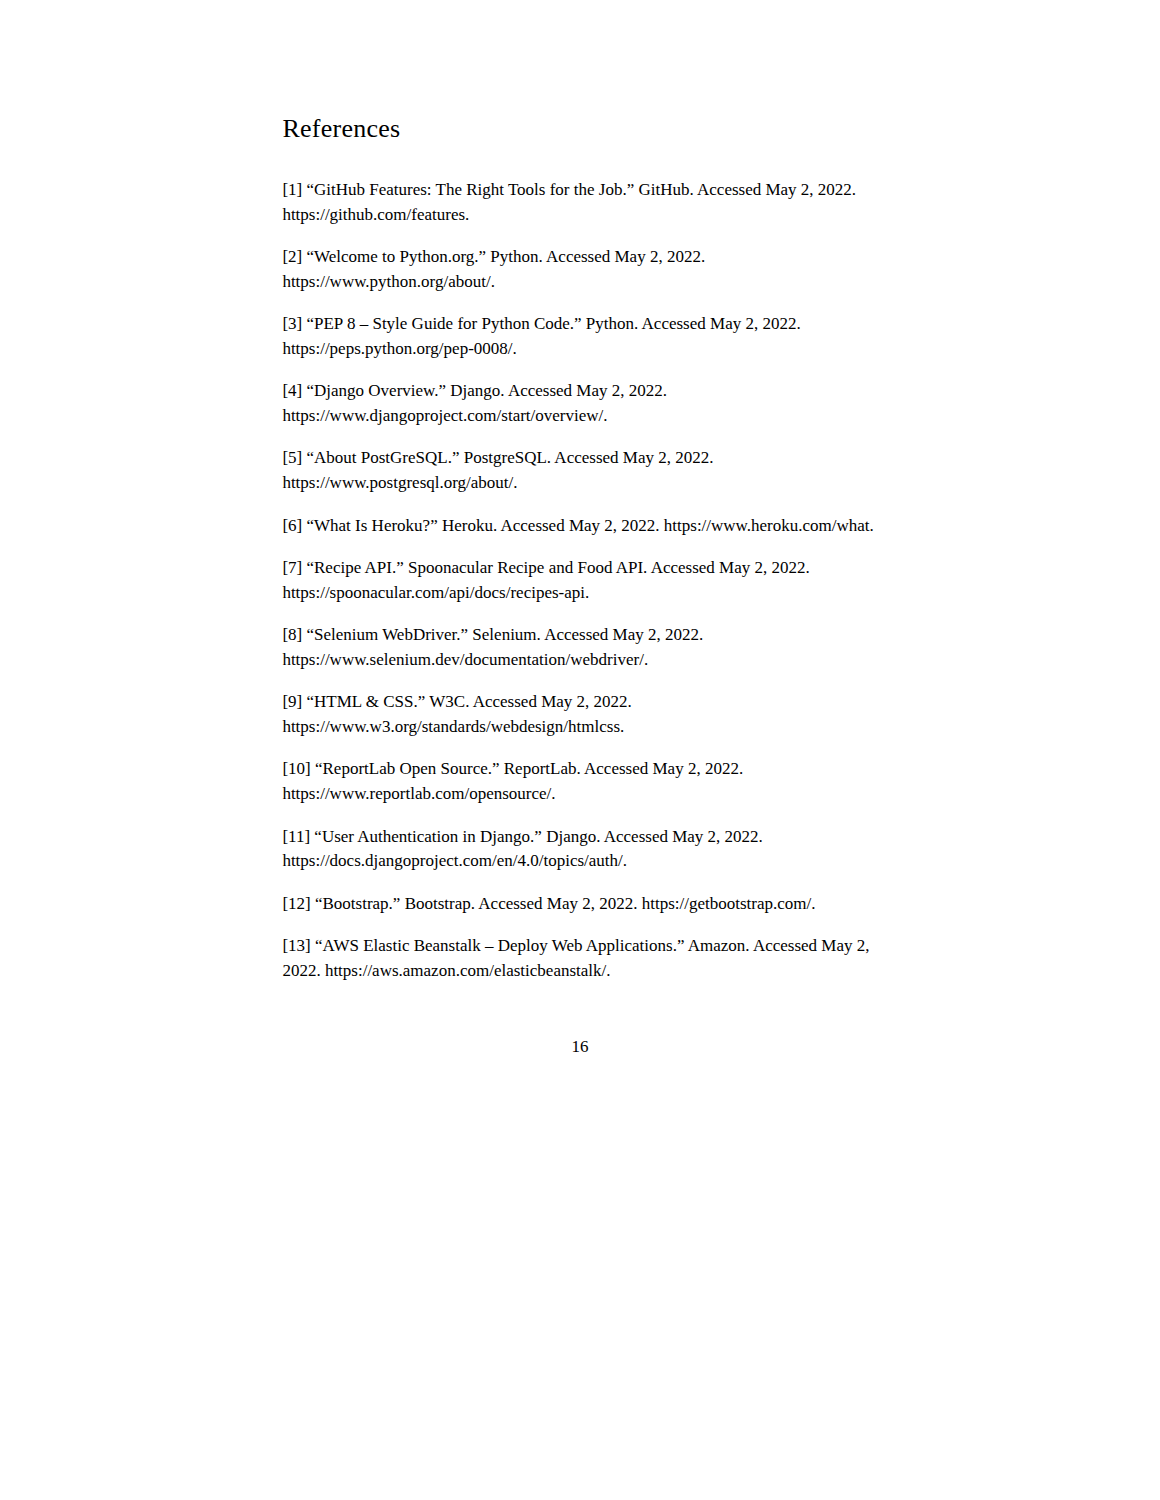References
[1] “GitHub Features: The Right Tools for the Job.” GitHub. Accessed May 2, 2022. https://github.com/features.
[2] “Welcome to Python.org.” Python. Accessed May 2, 2022. https://www.python.org/about/.
[3] “PEP 8 – Style Guide for Python Code.” Python. Accessed May 2, 2022. https://peps.python.org/pep-0008/.
[4] “Django Overview.” Django. Accessed May 2, 2022. https://www.djangoproject.com/start/overview/.
[5] “About PostGreSQL.” PostgreSQL. Accessed May 2, 2022. https://www.postgresql.org/about/.
[6] “What Is Heroku?” Heroku. Accessed May 2, 2022. https://www.heroku.com/what.
[7] “Recipe API.” Spoonacular Recipe and Food API. Accessed May 2, 2022. https://spoonacular.com/api/docs/recipes-api.
[8] “Selenium WebDriver.” Selenium. Accessed May 2, 2022. https://www.selenium.dev/documentation/webdriver/.
[9] “HTML & CSS.” W3C. Accessed May 2, 2022. https://www.w3.org/standards/webdesign/htmlcss.
[10] “ReportLab Open Source.” ReportLab. Accessed May 2, 2022. https://www.reportlab.com/opensource/.
[11] “User Authentication in Django.” Django. Accessed May 2, 2022. https://docs.djangoproject.com/en/4.0/topics/auth/.
[12] “Bootstrap.” Bootstrap. Accessed May 2, 2022. https://getbootstrap.com/.
[13] “AWS Elastic Beanstalk – Deploy Web Applications.” Amazon. Accessed May 2, 2022. https://aws.amazon.com/elasticbeanstalk/.
16